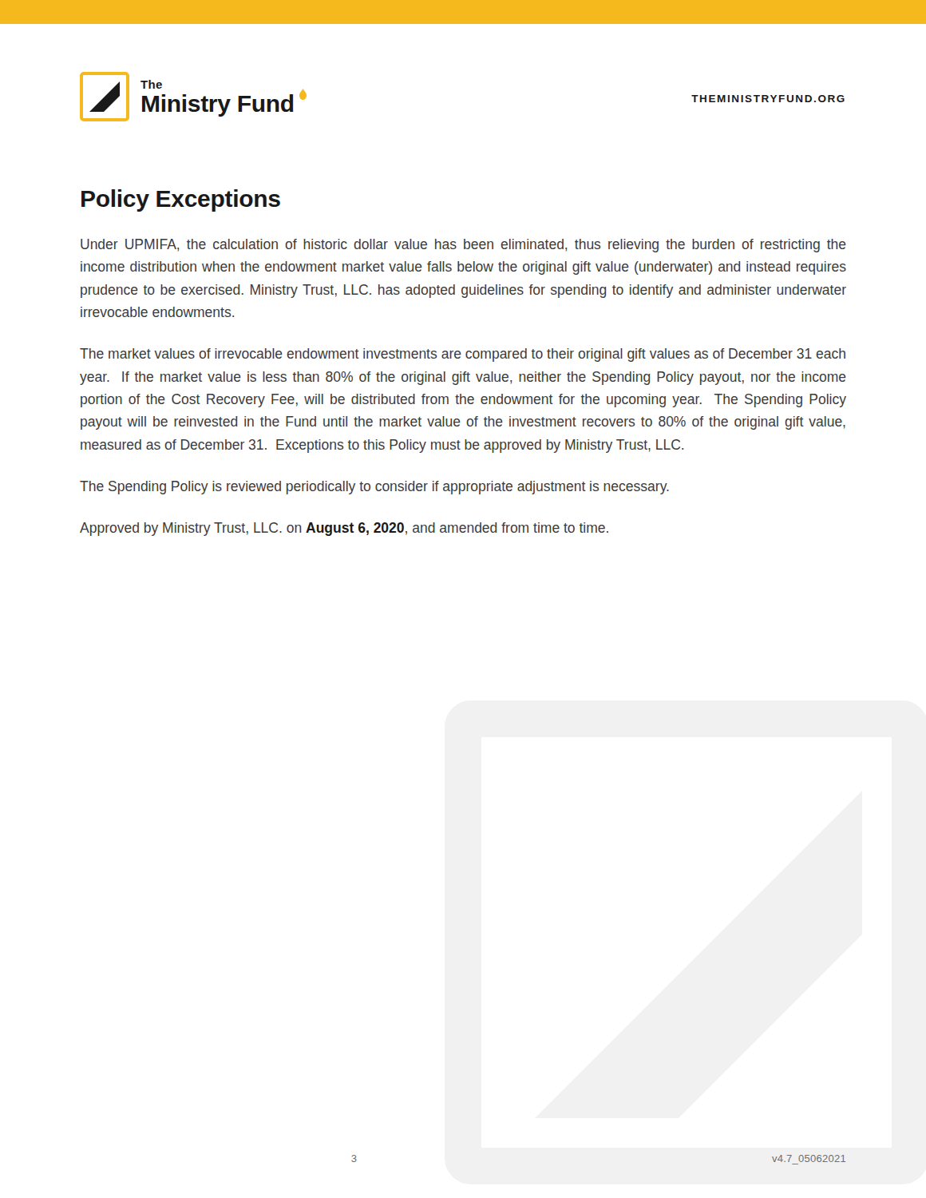The Ministry Fund
THEMINISTRYFUND.ORG
Policy Exceptions
Under UPMIFA, the calculation of historic dollar value has been eliminated, thus relieving the burden of restricting the income distribution when the endowment market value falls below the original gift value (underwater) and instead requires prudence to be exercised. Ministry Trust, LLC. has adopted guidelines for spending to identify and administer underwater irrevocable endowments.
The market values of irrevocable endowment investments are compared to their original gift values as of December 31 each year. If the market value is less than 80% of the original gift value, neither the Spending Policy payout, nor the income portion of the Cost Recovery Fee, will be distributed from the endowment for the upcoming year. The Spending Policy payout will be reinvested in the Fund until the market value of the investment recovers to 80% of the original gift value, measured as of December 31. Exceptions to this Policy must be approved by Ministry Trust, LLC.
The Spending Policy is reviewed periodically to consider if appropriate adjustment is necessary.
Approved by Ministry Trust, LLC. on August 6, 2020, and amended from time to time.
3 v4.7_05062021